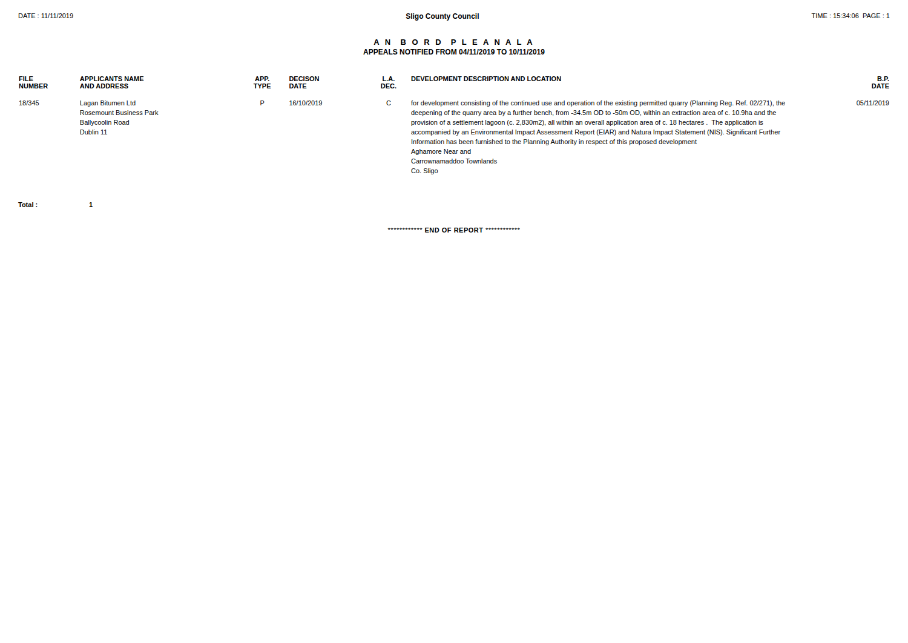DATE : 11/11/2019
Sligo County Council
TIME : 15:34:06 PAGE : 1
A N B O R D P L E A N A L A
APPEALS NOTIFIED FROM 04/11/2019 TO 10/11/2019
| FILE NUMBER | APPLICANTS NAME AND ADDRESS | APP. TYPE | DECISON DATE | L.A. DEC. | DEVELOPMENT DESCRIPTION AND LOCATION | B.P. DATE |
| --- | --- | --- | --- | --- | --- | --- |
| 18/345 | Lagan Bitumen Ltd Rosemount Business Park Ballycoolin Road Dublin 11 | P | 16/10/2019 | C | for development consisting of the continued use and operation of the existing permitted quarry (Planning Reg. Ref. 02/271), the deepening of the quarry area by a further bench, from -34.5m OD to -50m OD, within an extraction area of c. 10.9ha and the provision of a settlement lagoon (c. 2,830m2), all within an overall application area of c. 18 hectares . The application is accompanied by an Environmental Impact Assessment Report (EIAR) and Natura Impact Statement (NIS). Significant Further Information has been furnished to the Planning Authority in respect of this proposed development Aghamore Near and Carrownamaddoo Townlands Co. Sligo | 05/11/2019 |
Total : 1
************ END OF REPORT ************